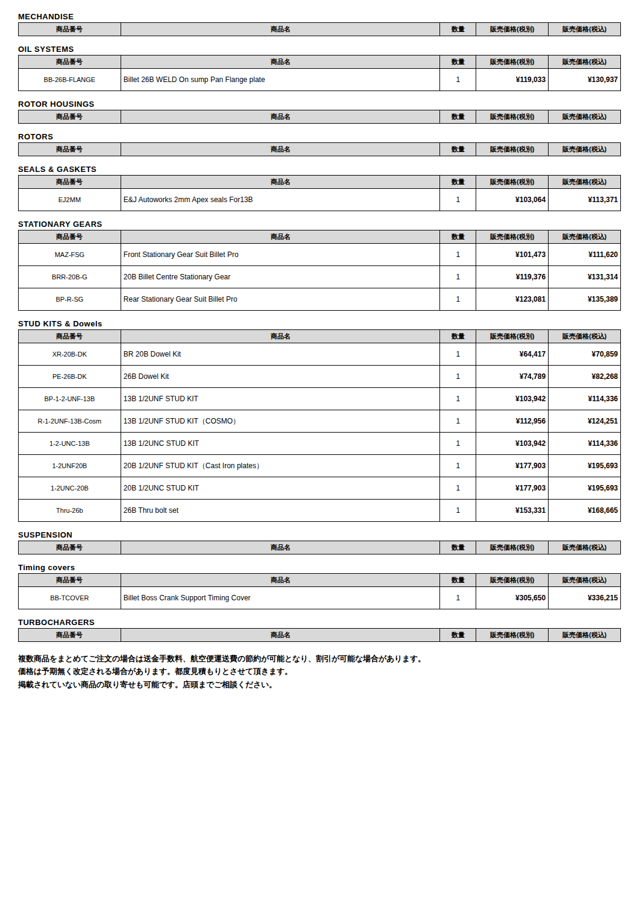MECHANDISE
| 商品番号 | 商品名 | 数量 | 販売価格(税別) | 販売価格(税込) |
| --- | --- | --- | --- | --- |
OIL SYSTEMS
| 商品番号 | 商品名 | 数量 | 販売価格(税別) | 販売価格(税込) |
| --- | --- | --- | --- | --- |
| BB-26B-FLANGE | Billet 26B WELD On sump Pan Flange plate | 1 | ¥119,033 | ¥130,937 |
ROTOR HOUSINGS
| 商品番号 | 商品名 | 数量 | 販売価格(税別) | 販売価格(税込) |
| --- | --- | --- | --- | --- |
ROTORS
| 商品番号 | 商品名 | 数量 | 販売価格(税別) | 販売価格(税込) |
| --- | --- | --- | --- | --- |
SEALS & GASKETS
| 商品番号 | 商品名 | 数量 | 販売価格(税別) | 販売価格(税込) |
| --- | --- | --- | --- | --- |
| EJ2MM | E&J Autoworks 2mm Apex seals For13B | 1 | ¥103,064 | ¥113,371 |
STATIONARY GEARS
| 商品番号 | 商品名 | 数量 | 販売価格(税別) | 販売価格(税込) |
| --- | --- | --- | --- | --- |
| MAZ-FSG | Front Stationary Gear Suit Billet Pro | 1 | ¥101,473 | ¥111,620 |
| BRR-20B-G | 20B Billet Centre Stationary Gear | 1 | ¥119,376 | ¥131,314 |
| BP-R-SG | Rear Stationary Gear Suit Billet Pro | 1 | ¥123,081 | ¥135,389 |
STUD KITS & Dowels
| 商品番号 | 商品名 | 数量 | 販売価格(税別) | 販売価格(税込) |
| --- | --- | --- | --- | --- |
| XR-20B-DK | BR 20B Dowel Kit | 1 | ¥64,417 | ¥70,859 |
| PE-26B-DK | 26B Dowel Kit | 1 | ¥74,789 | ¥82,268 |
| BP-1-2-UNF-13B | 13B 1/2UNF STUD KIT | 1 | ¥103,942 | ¥114,336 |
| R-1-2UNF-13B-Cosm | 13B 1/2UNF STUD KIT（COSMO） | 1 | ¥112,956 | ¥124,251 |
| 1-2-UNC-13B | 13B 1/2UNC STUD KIT | 1 | ¥103,942 | ¥114,336 |
| 1-2UNF20B | 20B 1/2UNF STUD KIT（Cast Iron plates） | 1 | ¥177,903 | ¥195,693 |
| 1-2UNC-20B | 20B 1/2UNC STUD KIT | 1 | ¥177,903 | ¥195,693 |
| Thru-26b | 26B Thru bolt set | 1 | ¥153,331 | ¥168,665 |
SUSPENSION
| 商品番号 | 商品名 | 数量 | 販売価格(税別) | 販売価格(税込) |
| --- | --- | --- | --- | --- |
Timing covers
| 商品番号 | 商品名 | 数量 | 販売価格(税別) | 販売価格(税込) |
| --- | --- | --- | --- | --- |
| BB-TCOVER | Billet Boss Crank Support Timing Cover | 1 | ¥305,650 | ¥336,215 |
TURBOCHARGERS
| 商品番号 | 商品名 | 数量 | 販売価格(税別) | 販売価格(税込) |
| --- | --- | --- | --- | --- |
複数商品をまとめてご注文の場合は送金手数料、航空便運送費の節約が可能となり、割引が可能な場合があります。
価格は予期無く改定される場合があります。都度見積もりとさせて頂きます。
掲載されていない商品の取り寄せも可能です。店頭までご相談ください。